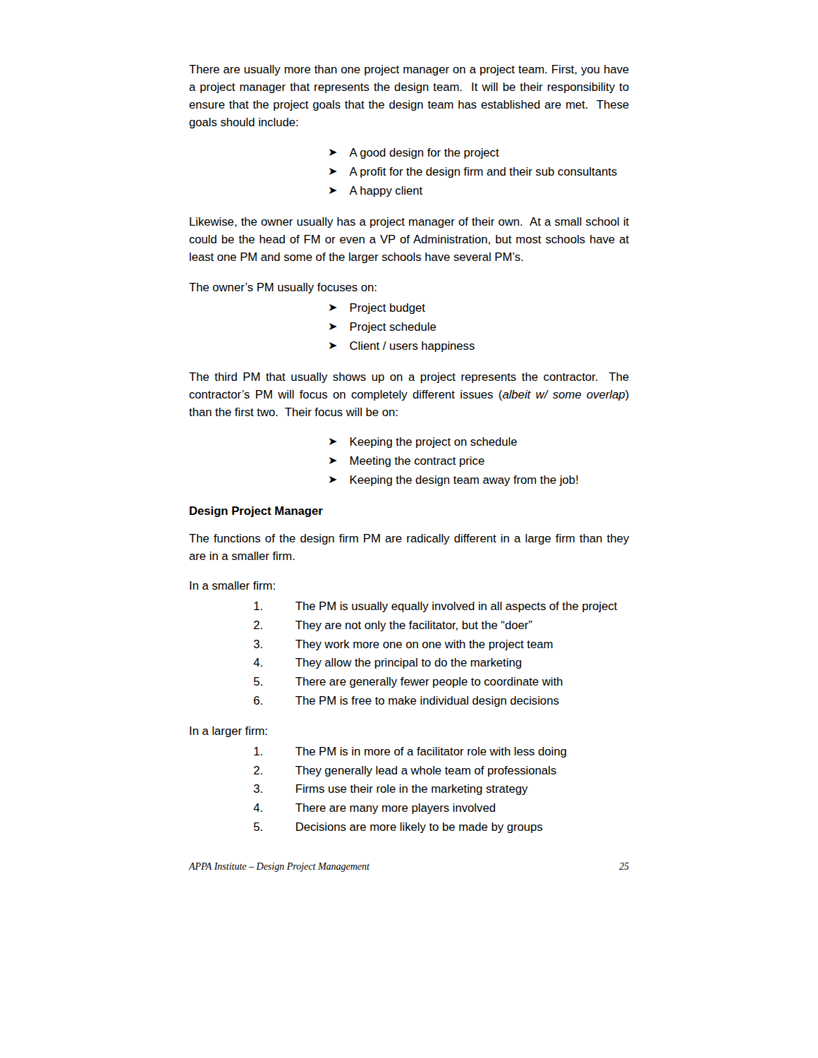There are usually more than one project manager on a project team. First, you have a project manager that represents the design team. It will be their responsibility to ensure that the project goals that the design team has established are met. These goals should include:
A good design for the project
A profit for the design firm and their sub consultants
A happy client
Likewise, the owner usually has a project manager of their own. At a small school it could be the head of FM or even a VP of Administration, but most schools have at least one PM and some of the larger schools have several PM’s.
The owner’s PM usually focuses on:
Project budget
Project schedule
Client / users happiness
The third PM that usually shows up on a project represents the contractor. The contractor’s PM will focus on completely different issues (albeit w/ some overlap) than the first two. Their focus will be on:
Keeping the project on schedule
Meeting the contract price
Keeping the design team away from the job!
Design Project Manager
The functions of the design firm PM are radically different in a large firm than they are in a smaller firm.
In a smaller firm:
The PM is usually equally involved in all aspects of the project
They are not only the facilitator, but the “doer”
They work more one on one with the project team
They allow the principal to do the marketing
There are generally fewer people to coordinate with
The PM is free to make individual design decisions
In a larger firm:
The PM is in more of a facilitator role with less doing
They generally lead a whole team of professionals
Firms use their role in the marketing strategy
There are many more players involved
Decisions are more likely to be made by groups
25 APPA Institute – Design Project Management